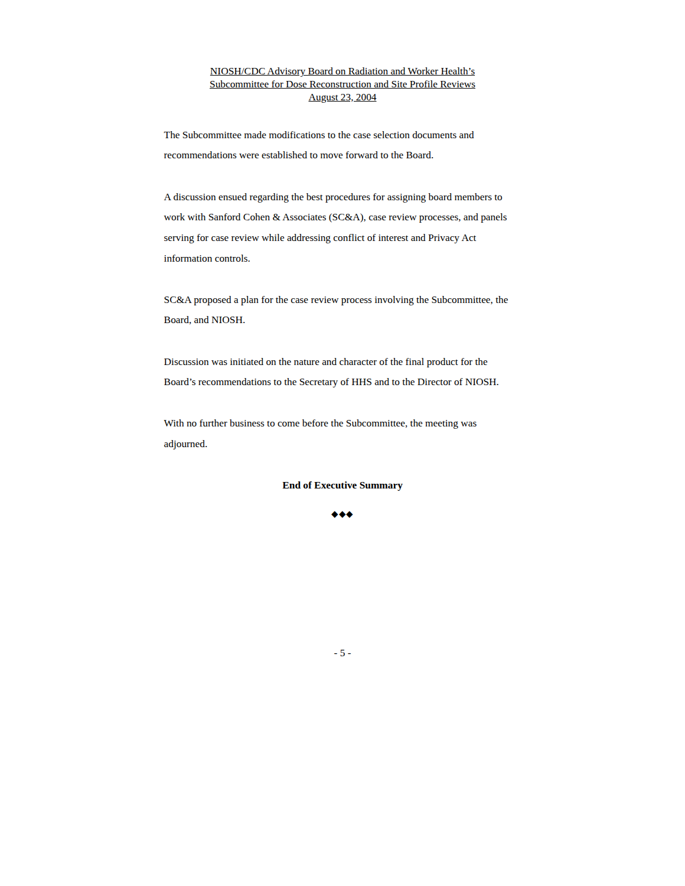NIOSH/CDC Advisory Board on Radiation and Worker Health’s
Subcommittee for Dose Reconstruction and Site Profile Reviews
August 23, 2004
The Subcommittee made modifications to the case selection documents and recommendations were established to move forward to the Board.
A discussion ensued regarding the best procedures for assigning board members to work with Sanford Cohen & Associates (SC&A), case review processes, and panels serving for case review while addressing conflict of interest and Privacy Act information controls.
SC&A proposed a plan for the case review process involving the Subcommittee, the Board, and NIOSH.
Discussion was initiated on the nature and character of the final product for the Board’s recommendations to the Secretary of HHS and to the Director of NIOSH.
With no further business to come before the Subcommittee, the meeting was adjourned.
End of Executive Summary
◆◆◆
- 5 -